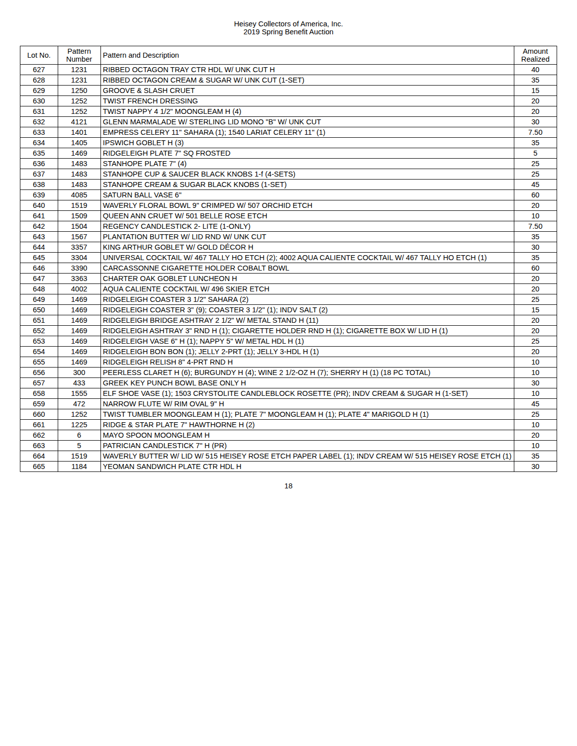Heisey Collectors of America, Inc.
2019 Spring Benefit Auction
| Lot No. | Pattern Number | Pattern and Description | Amount Realized |
| --- | --- | --- | --- |
| 627 | 1231 | RIBBED OCTAGON TRAY CTR HDL W/ UNK CUT H | 40 |
| 628 | 1231 | RIBBED OCTAGON CREAM & SUGAR W/ UNK CUT (1-SET) | 35 |
| 629 | 1250 | GROOVE & SLASH CRUET | 15 |
| 630 | 1252 | TWIST FRENCH DRESSING | 20 |
| 631 | 1252 | TWIST NAPPY 4 1/2" MOONGLEAM H (4) | 20 |
| 632 | 4121 | GLENN MARMALADE W/ STERLING LID MONO "B" W/ UNK CUT | 30 |
| 633 | 1401 | EMPRESS CELERY 11" SAHARA (1); 1540 LARIAT CELERY 11" (1) | 7.50 |
| 634 | 1405 | IPSWICH GOBLET H (3) | 35 |
| 635 | 1469 | RIDGELEIGH PLATE 7" SQ FROSTED | 5 |
| 636 | 1483 | STANHOPE PLATE 7" (4) | 25 |
| 637 | 1483 | STANHOPE CUP & SAUCER BLACK KNOBS 1-f (4-SETS) | 25 |
| 638 | 1483 | STANHOPE CREAM & SUGAR BLACK KNOBS (1-SET) | 45 |
| 639 | 4085 | SATURN BALL VASE 6" | 60 |
| 640 | 1519 | WAVERLY FLORAL BOWL 9" CRIMPED W/ 507 ORCHID ETCH | 20 |
| 641 | 1509 | QUEEN ANN CRUET W/ 501 BELLE ROSE ETCH | 10 |
| 642 | 1504 | REGENCY CANDLESTICK 2- LITE (1-ONLY) | 7.50 |
| 643 | 1567 | PLANTATION BUTTER W/ LID RND W/ UNK CUT | 35 |
| 644 | 3357 | KING ARTHUR GOBLET W/ GOLD DÉCOR H | 30 |
| 645 | 3304 | UNIVERSAL COCKTAIL W/ 467 TALLY HO ETCH (2); 4002 AQUA CALIENTE COCKTAIL W/ 467 TALLY HO ETCH (1) | 35 |
| 646 | 3390 | CARCASSONNE CIGARETTE HOLDER COBALT BOWL | 60 |
| 647 | 3363 | CHARTER OAK GOBLET LUNCHEON H | 20 |
| 648 | 4002 | AQUA CALIENTE COCKTAIL W/ 496 SKIER ETCH | 20 |
| 649 | 1469 | RIDGELEIGH COASTER 3 1/2" SAHARA (2) | 25 |
| 650 | 1469 | RIDGELEIGH COASTER 3" (9); COASTER 3 1/2" (1); INDV SALT (2) | 15 |
| 651 | 1469 | RIDGELEIGH BRIDGE ASHTRAY 2 1/2" W/ METAL STAND H (11) | 20 |
| 652 | 1469 | RIDGELEIGH ASHTRAY 3" RND H (1); CIGARETTE HOLDER RND H (1); CIGARETTE BOX W/ LID H (1) | 20 |
| 653 | 1469 | RIDGELEIGH VASE 6" H (1); NAPPY 5" W/ METAL HDL H (1) | 25 |
| 654 | 1469 | RIDGELEIGH BON BON (1); JELLY 2-PRT (1); JELLY 3-HDL H (1) | 20 |
| 655 | 1469 | RIDGELEIGH RELISH 8" 4-PRT RND H | 10 |
| 656 | 300 | PEERLESS CLARET H (6); BURGUNDY H (4); WINE 2 1/2-OZ H (7); SHERRY H (1) (18 PC TOTAL) | 10 |
| 657 | 433 | GREEK KEY PUNCH BOWL BASE ONLY H | 30 |
| 658 | 1555 | ELF SHOE VASE (1); 1503 CRYSTOLITE CANDLEBLOCK ROSETTE (PR); INDV CREAM & SUGAR H (1-SET) | 10 |
| 659 | 472 | NARROW FLUTE W/ RIM OVAL 9" H | 45 |
| 660 | 1252 | TWIST TUMBLER MOONGLEAM H (1); PLATE 7" MOONGLEAM H (1); PLATE 4" MARIGOLD H (1) | 25 |
| 661 | 1225 | RIDGE & STAR PLATE 7" HAWTHORNE H (2) | 10 |
| 662 | 6 | MAYO SPOON MOONGLEAM H | 20 |
| 663 | 5 | PATRICIAN CANDLESTICK 7" H (PR) | 10 |
| 664 | 1519 | WAVERLY BUTTER W/ LID W/ 515 HEISEY ROSE ETCH PAPER LABEL (1); INDV CREAM W/ 515 HEISEY ROSE ETCH (1) | 35 |
| 665 | 1184 | YEOMAN SANDWICH PLATE CTR HDL H | 30 |
18